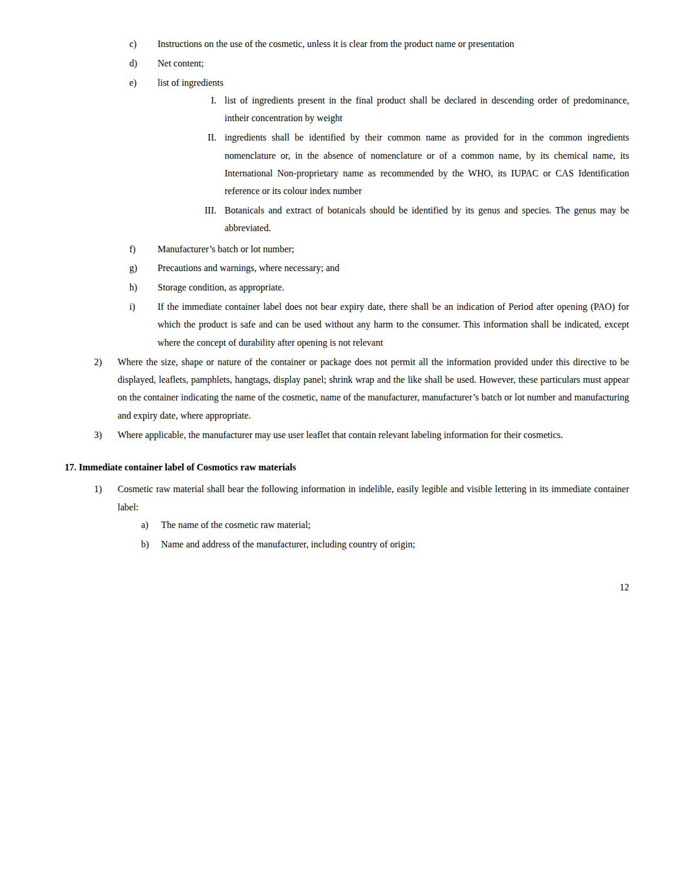c)
Instructions on the use of the cosmetic, unless it is clear from the product name or presentation
d)
Net content;
e)
list of ingredients
I.
list of ingredients present in the final product shall be declared in descending order of predominance, intheir concentration by weight
II.
ingredients shall be identified by their common name as provided for in the common ingredients nomenclature or, in the absence of nomenclature or of a common name, by its chemical name, its International Non-proprietary name as recommended by the WHO, its IUPAC or CAS Identification reference or its colour index number
III.
Botanicals and extract of botanicals should be identified by its genus and species. The genus may be abbreviated.
f)
Manufacturer’s batch or lot number;
g)
Precautions and warnings, where necessary; and
h)
Storage condition, as appropriate.
i)
If the immediate container label does not bear expiry date, there shall be an indication of Period after opening (PAO) for which the product is safe and can be used without any harm to the consumer. This information shall be indicated, except where the concept of durability after opening is not relevant
2)
Where the size, shape or nature of the container or package does not permit all the information provided under this directive to be displayed, leaflets, pamphlets, hangtags, display panel; shrink wrap and the like shall be used. However, these particulars must appear on the container indicating the name of the cosmetic, name of the manufacturer, manufacturer’s batch or lot number and manufacturing and expiry date, where appropriate.
3)
Where applicable, the manufacturer may use user leaflet that contain relevant labeling information for their cosmetics.
17. Immediate container label of Cosmotics raw materials
1)
Cosmetic raw material shall bear the following information in indelible, easily legible and visible lettering in its immediate container label:
a)
The name of the cosmetic raw material;
b)
Name and address of the manufacturer, including country of origin;
12